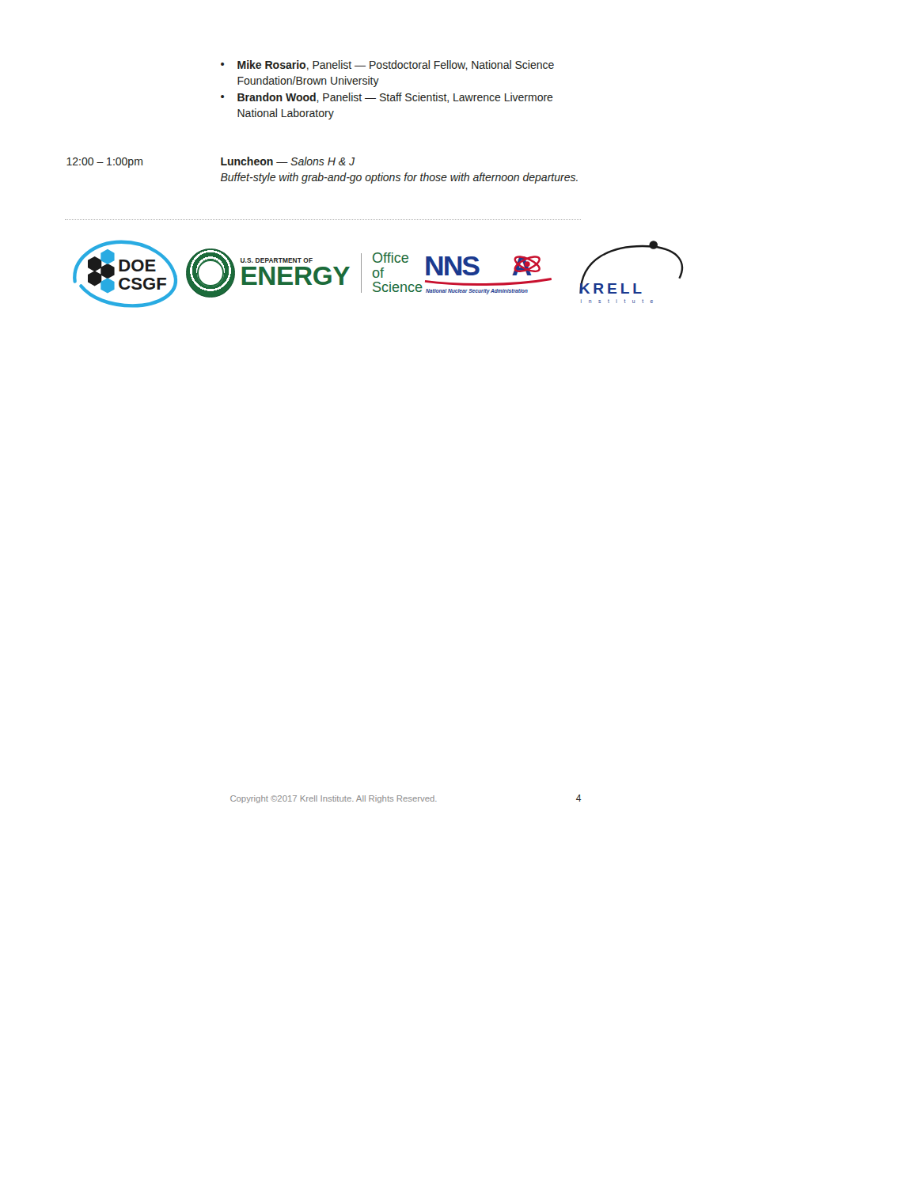Mike Rosario, Panelist — Postdoctoral Fellow, National Science Foundation/Brown University
Brandon Wood, Panelist — Staff Scientist, Lawrence Livermore National Laboratory
12:00 – 1:00pm
Luncheon — Salons H & J Buffet-style with grab-and-go options for those with afternoon departures.
DOE CSGF
U.S. DEPARTMENT OF
ENERGY
Office of Science
NNS A National Nuclear Security Administration
KRELL i n s t i t u t e
Copyright ©2017 Krell Institute. All Rights Reserved.
4